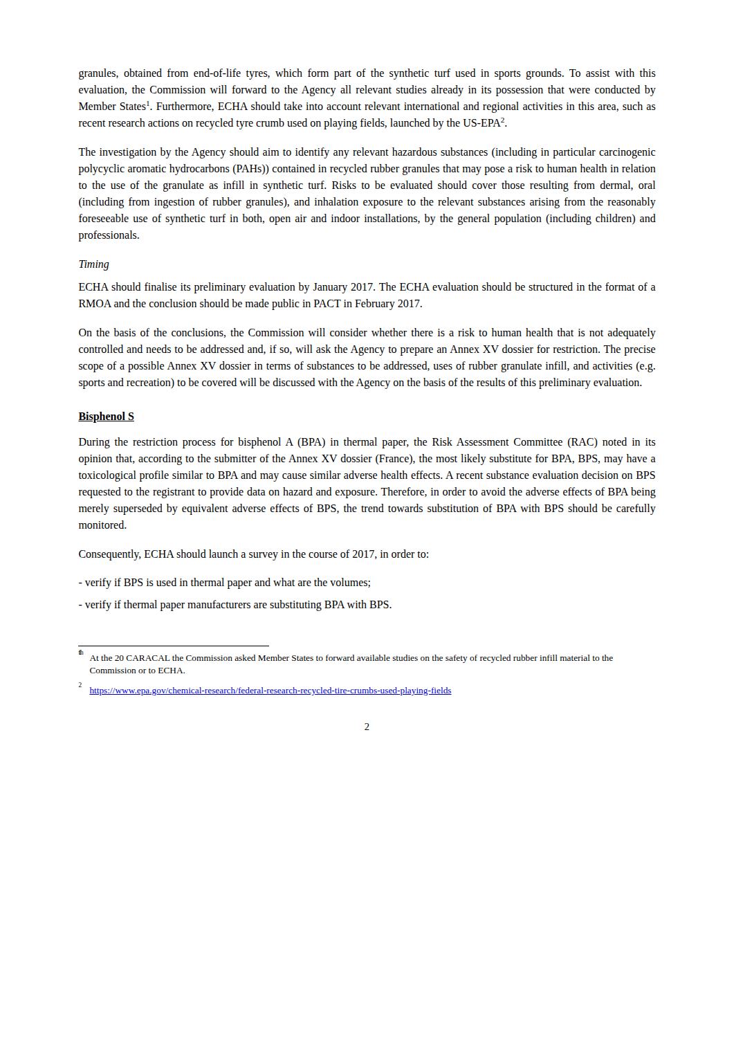granules, obtained from end-of-life tyres, which form part of the synthetic turf used in sports grounds. To assist with this evaluation, the Commission will forward to the Agency all relevant studies already in its possession that were conducted by Member States1. Furthermore, ECHA should take into account relevant international and regional activities in this area, such as recent research actions on recycled tyre crumb used on playing fields, launched by the US-EPA2.
The investigation by the Agency should aim to identify any relevant hazardous substances (including in particular carcinogenic polycyclic aromatic hydrocarbons (PAHs)) contained in recycled rubber granules that may pose a risk to human health in relation to the use of the granulate as infill in synthetic turf. Risks to be evaluated should cover those resulting from dermal, oral (including from ingestion of rubber granules), and inhalation exposure to the relevant substances arising from the reasonably foreseeable use of synthetic turf in both, open air and indoor installations, by the general population (including children) and professionals.
Timing
ECHA should finalise its preliminary evaluation by January 2017. The ECHA evaluation should be structured in the format of a RMOA and the conclusion should be made public in PACT in February 2017.
On the basis of the conclusions, the Commission will consider whether there is a risk to human health that is not adequately controlled and needs to be addressed and, if so, will ask the Agency to prepare an Annex XV dossier for restriction. The precise scope of a possible Annex XV dossier in terms of substances to be addressed, uses of rubber granulate infill, and activities (e.g. sports and recreation) to be covered will be discussed with the Agency on the basis of the results of this preliminary evaluation.
Bisphenol S
During the restriction process for bisphenol A (BPA) in thermal paper, the Risk Assessment Committee (RAC) noted in its opinion that, according to the submitter of the Annex XV dossier (France), the most likely substitute for BPA, BPS, may have a toxicological profile similar to BPA and may cause similar adverse health effects. A recent substance evaluation decision on BPS requested to the registrant to provide data on hazard and exposure. Therefore, in order to avoid the adverse effects of BPA being merely superseded by equivalent adverse effects of BPS, the trend towards substitution of BPA with BPS should be carefully monitored.
Consequently, ECHA should launch a survey in the course of 2017, in order to:
- verify if BPS is used in thermal paper and what are the volumes;
- verify if thermal paper manufacturers are substituting BPA with BPS.
1At the 20th CARACAL the Commission asked Member States to forward available studies on the safety of recycled rubber infill material to the Commission or to ECHA.
2https://www.epa.gov/chemical-research/federal-research-recycled-tire-crumbs-used-playing-fields
2